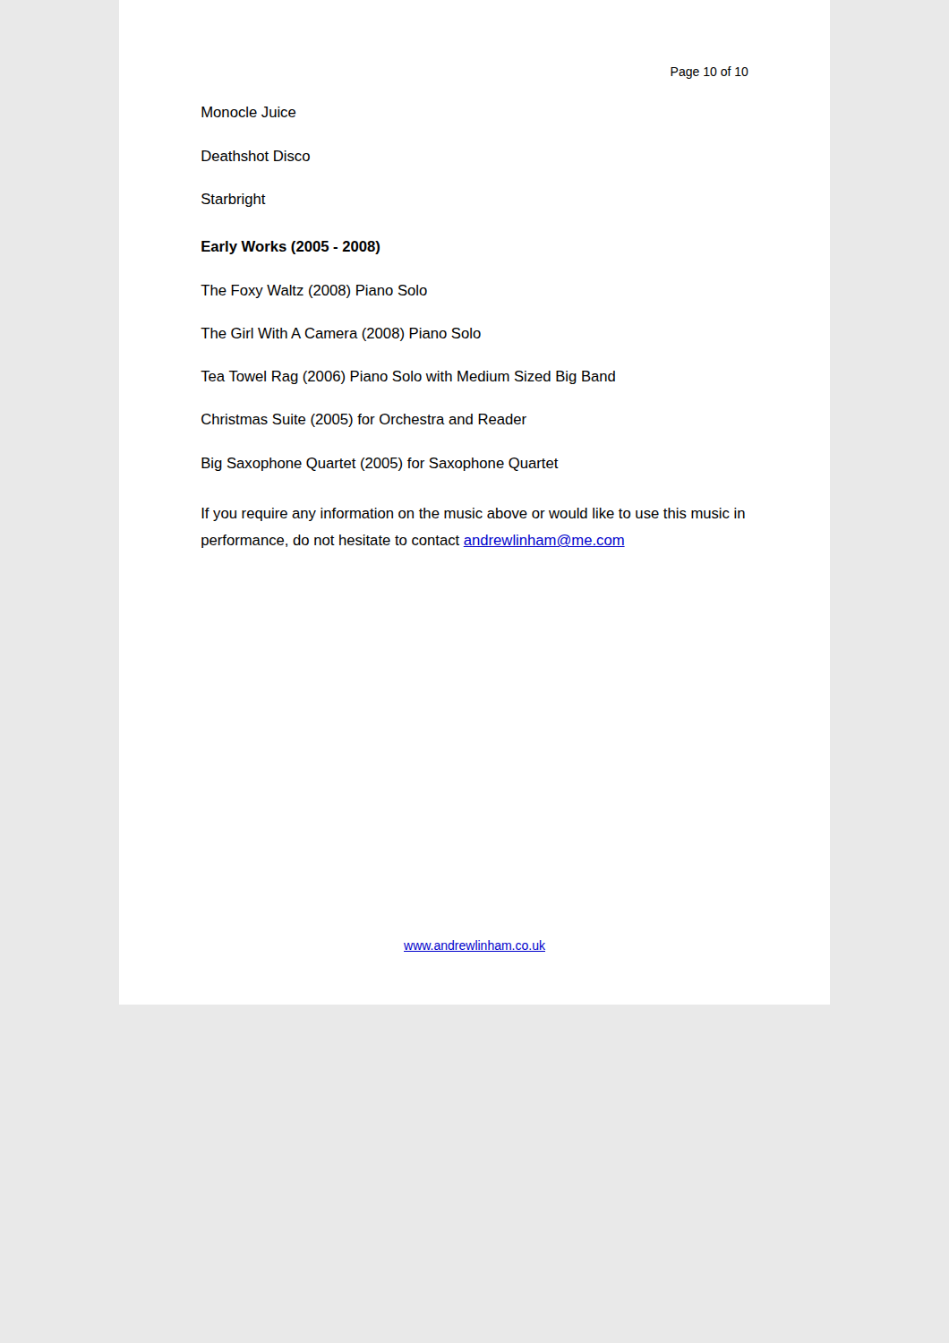Page 10 of 10
Monocle Juice
Deathshot Disco
Starbright
Early Works (2005 - 2008)
The Foxy Waltz (2008) Piano Solo
The Girl With A Camera (2008) Piano Solo
Tea Towel Rag (2006) Piano Solo with Medium Sized Big Band
Christmas Suite (2005) for Orchestra and Reader
Big Saxophone Quartet (2005) for Saxophone Quartet
If you require any information on the music above or would like to use this music in performance, do not hesitate to contact andrewlinham@me.com
www.andrewlinham.co.uk